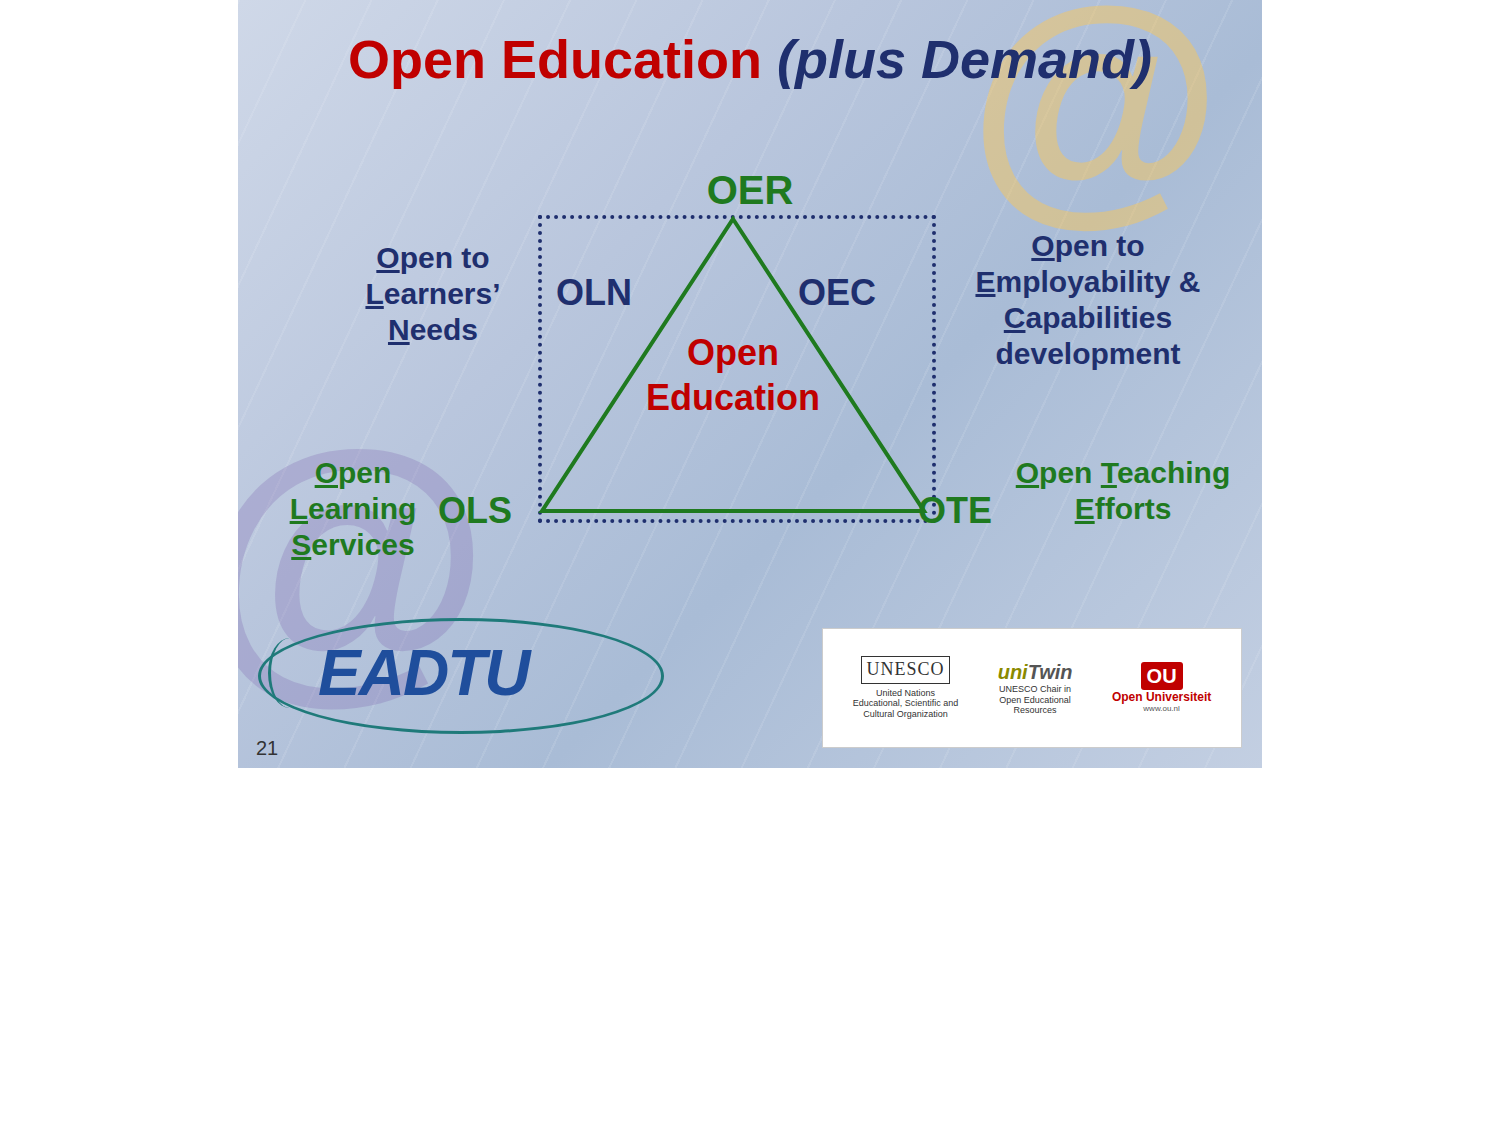@
@
Open Education (plus Demand)
OER
OLN
OEC
Open
Education
OLS
OTE
Open to Learners’ Needs
Open to Employability & Capabilities development
Open Learning Services
Open Teaching Efforts
EADTU
UNESCO
United Nations
Educational, Scientific and
Cultural Organization
uniTwin
UNESCO Chair in
Open Educational
Resources
OU
Open Universiteit
www.ou.nl
21